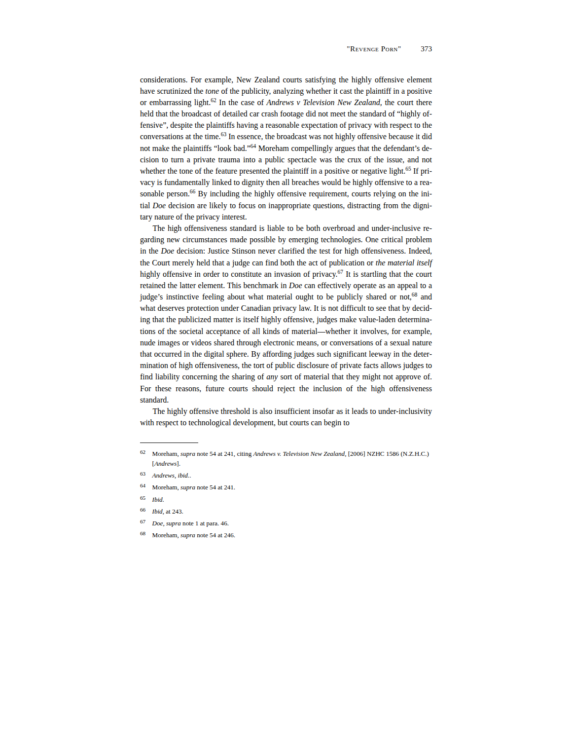"Revenge Porn"373
considerations. For example, New Zealand courts satisfying the highly offensive element have scrutinized the tone of the publicity, analyzing whether it cast the plaintiff in a positive or embarrassing light.62 In the case of Andrews v Television New Zealand, the court there held that the broadcast of detailed car crash footage did not meet the standard of “highly offensive”, despite the plaintiffs having a reasonable expectation of privacy with respect to the conversations at the time.63 In essence, the broadcast was not highly offensive because it did not make the plaintiffs “look bad.”64 Moreham compellingly argues that the defendant’s decision to turn a private trauma into a public spectacle was the crux of the issue, and not whether the tone of the feature presented the plaintiff in a positive or negative light.65 If privacy is fundamentally linked to dignity then all breaches would be highly offensive to a reasonable person.66 By including the highly offensive requirement, courts relying on the initial Doe decision are likely to focus on inappropriate questions, distracting from the dignitary nature of the privacy interest.
The high offensiveness standard is liable to be both overbroad and under-inclusive regarding new circumstances made possible by emerging technologies. One critical problem in the Doe decision: Justice Stinson never clarified the test for high offensiveness. Indeed, the Court merely held that a judge can find both the act of publication or the material itself highly offensive in order to constitute an invasion of privacy.67 It is startling that the court retained the latter element. This benchmark in Doe can effectively operate as an appeal to a judge’s instinctive feeling about what material ought to be publicly shared or not,68 and what deserves protection under Canadian privacy law. It is not difficult to see that by deciding that the publicized matter is itself highly offensive, judges make value-laden determinations of the societal acceptance of all kinds of material—whether it involves, for example, nude images or videos shared through electronic means, or conversations of a sexual nature that occurred in the digital sphere. By affording judges such significant leeway in the determination of high offensiveness, the tort of public disclosure of private facts allows judges to find liability concerning the sharing of any sort of material that they might not approve of. For these reasons, future courts should reject the inclusion of the high offensiveness standard.
The highly offensive threshold is also insufficient insofar as it leads to under-inclusivity with respect to technological development, but courts can begin to
62 Moreham, supra note 54 at 241, citing Andrews v. Television New Zealand, [2006] NZHC 1586 (N.Z.H.C.) [Andrews].
63 Andrews, ibid..
64 Moreham, supra note 54 at 241.
65 Ibid.
66 Ibid, at 243.
67 Doe, supra note 1 at para. 46.
68 Moreham, supra note 54 at 246.